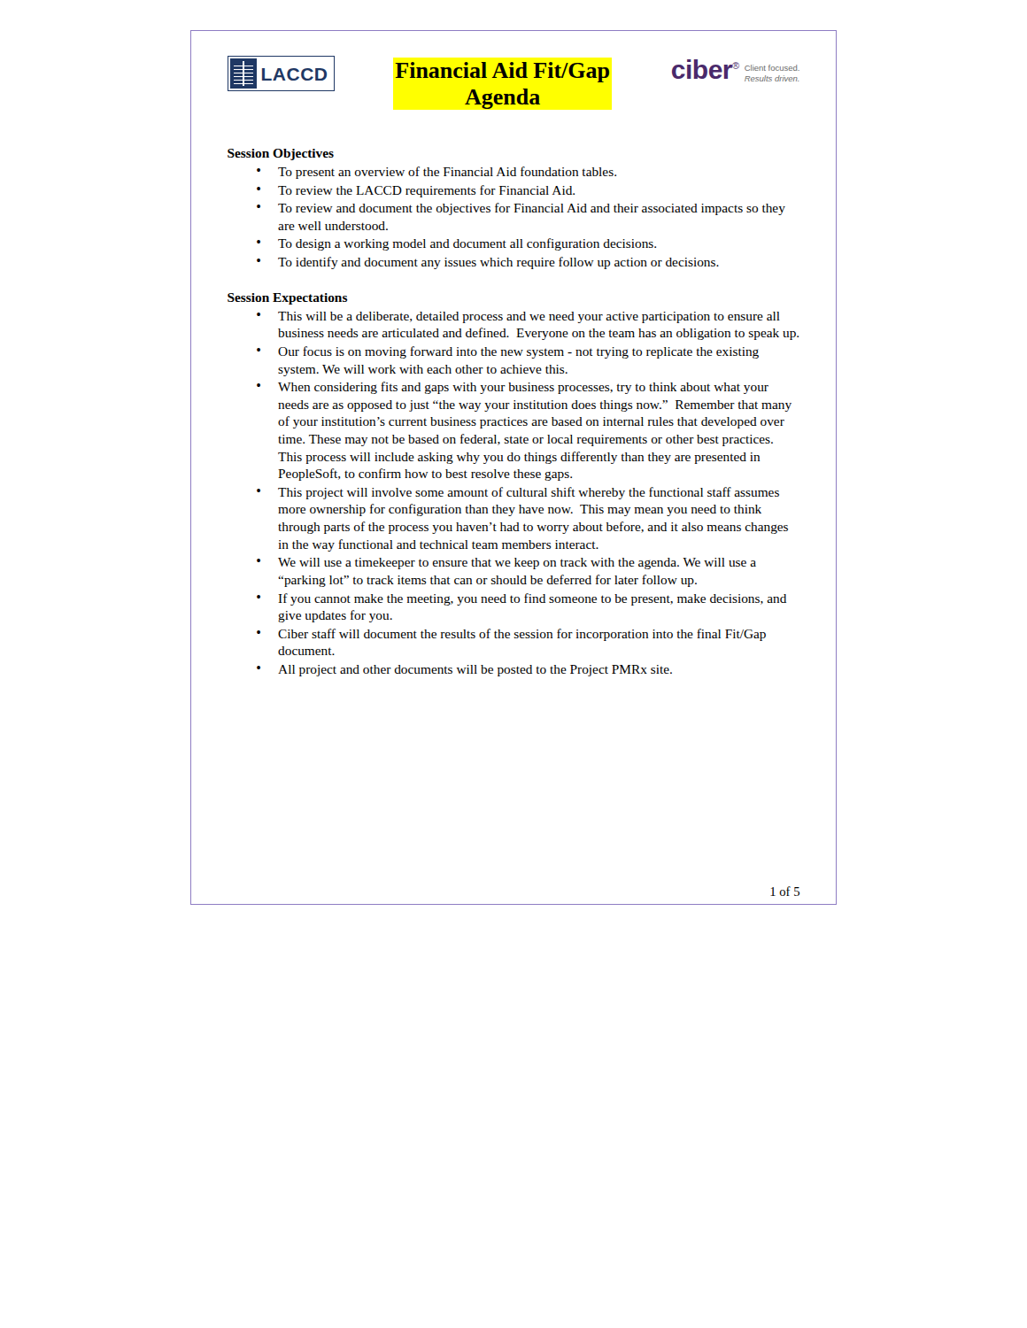LACCD
Financial Aid Fit/Gap
Agenda
ciber® Client focused.
Results driven.
Session Objectives
To present an overview of the Financial Aid foundation tables.
To review the LACCD requirements for Financial Aid.
To review and document the objectives for Financial Aid and their associated impacts so they are well understood.
To design a working model and document all configuration decisions.
To identify and document any issues which require follow up action or decisions.
Session Expectations
This will be a deliberate, detailed process and we need your active participation to ensure all business needs are articulated and defined. Everyone on the team has an obligation to speak up.
Our focus is on moving forward into the new system - not trying to replicate the existing system. We will work with each other to achieve this.
When considering fits and gaps with your business processes, try to think about what your needs are as opposed to just “the way your institution does things now.” Remember that many of your institution’s current business practices are based on internal rules that developed over time. These may not be based on federal, state or local requirements or other best practices. This process will include asking why you do things differently than they are presented in PeopleSoft, to confirm how to best resolve these gaps.
This project will involve some amount of cultural shift whereby the functional staff assumes more ownership for configuration than they have now. This may mean you need to think through parts of the process you haven’t had to worry about before, and it also means changes in the way functional and technical team members interact.
We will use a timekeeper to ensure that we keep on track with the agenda. We will use a “parking lot” to track items that can or should be deferred for later follow up.
If you cannot make the meeting, you need to find someone to be present, make decisions, and give updates for you.
Ciber staff will document the results of the session for incorporation into the final Fit/Gap document.
All project and other documents will be posted to the Project PMRx site.
1 of 5